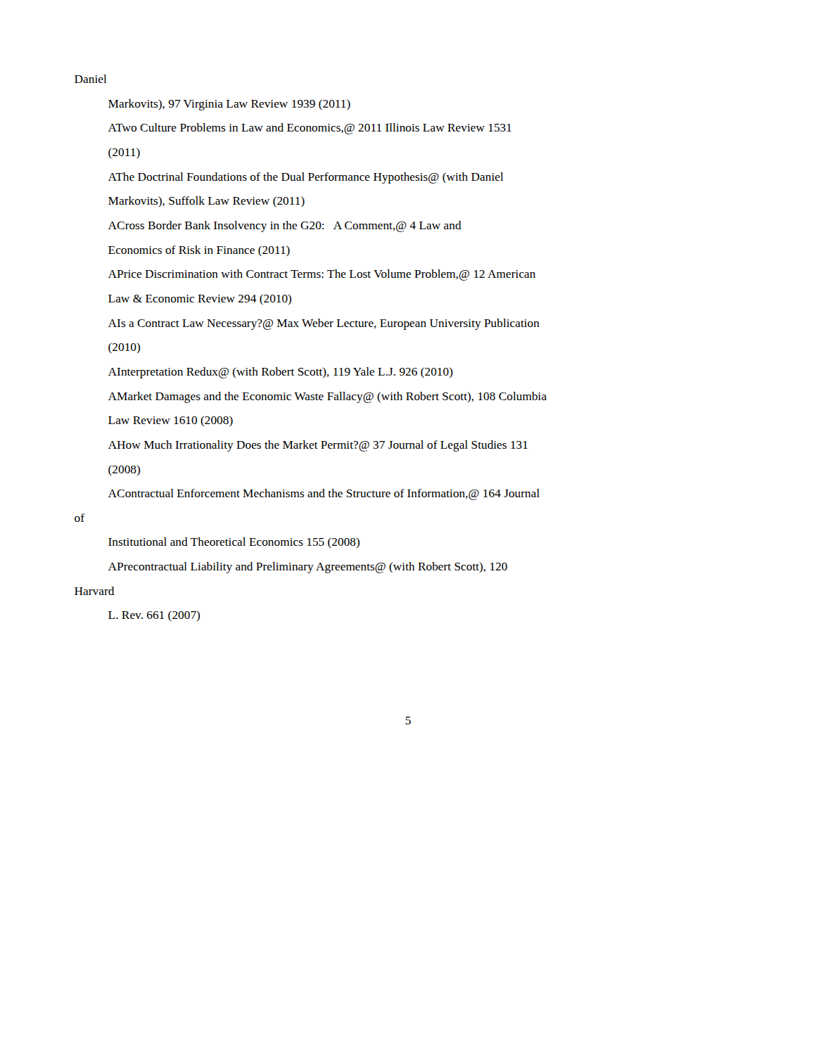Daniel
Markovits), 97 Virginia Law Review 1939 (2011)
ATwo Culture Problems in Law and Economics,@ 2011 Illinois Law Review 1531
(2011)
AThe Doctrinal Foundations of the Dual Performance Hypothesis@ (with Daniel
Markovits), Suffolk Law Review (2011)
ACross Border Bank Insolvency in the G20: A Comment,@ 4 Law and
Economics of Risk in Finance (2011)
APrice Discrimination with Contract Terms: The Lost Volume Problem,@ 12 American
Law & Economic Review 294 (2010)
AIs a Contract Law Necessary?@ Max Weber Lecture, European University Publication
(2010)
AInterpretation Redux@ (with Robert Scott), 119 Yale L.J. 926 (2010)
AMarket Damages and the Economic Waste Fallacy@ (with Robert Scott), 108 Columbia
Law Review 1610 (2008)
AHow Much Irrationality Does the Market Permit?@ 37 Journal of Legal Studies 131
(2008)
AContractual Enforcement Mechanisms and the Structure of Information,@ 164 Journal
of
Institutional and Theoretical Economics 155 (2008)
APrecontractual Liability and Preliminary Agreements@ (with Robert Scott), 120
Harvard
L. Rev. 661 (2007)
5